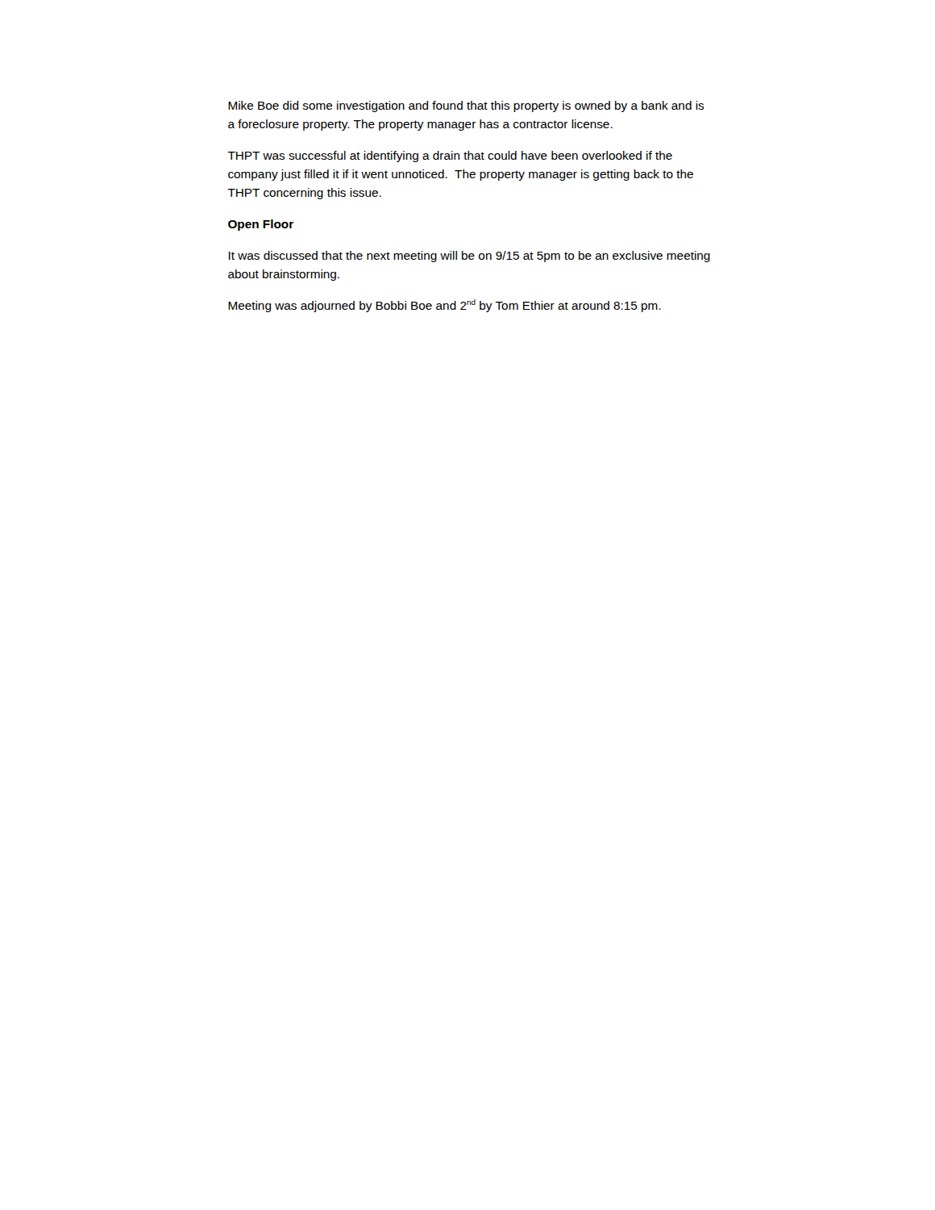Mike Boe did some investigation and found that this property is owned by a bank and is a foreclosure property. The property manager has a contractor license.
THPT was successful at identifying a drain that could have been overlooked if the company just filled it if it went unnoticed. The property manager is getting back to the THPT concerning this issue.
Open Floor
It was discussed that the next meeting will be on 9/15 at 5pm to be an exclusive meeting about brainstorming.
Meeting was adjourned by Bobbi Boe and 2nd by Tom Ethier at around 8:15 pm.